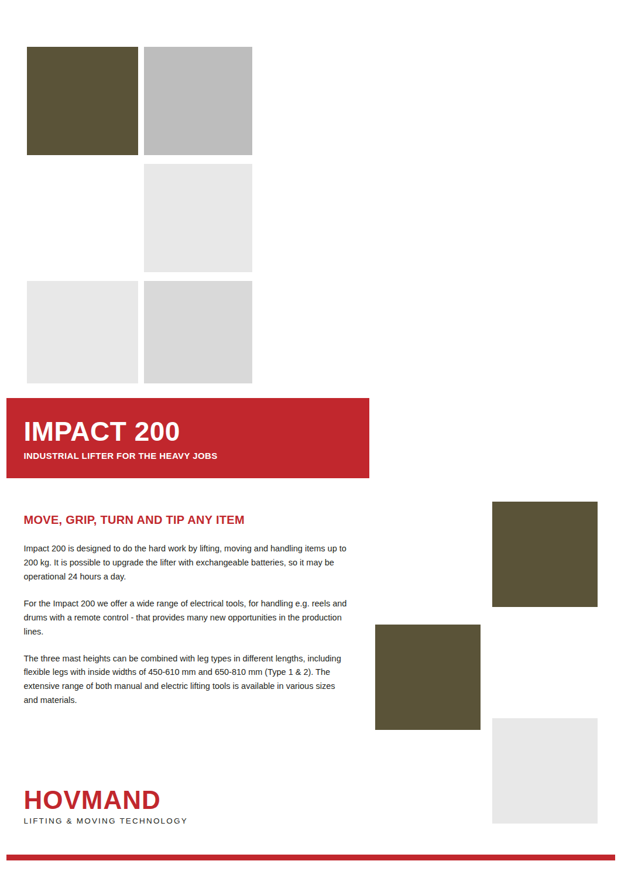IMPACT 200
Industrial lifter for the heavy jobs
Move, grip, turn and tip any item
Impact 200 is designed to do the hard work by lifting, moving and handling items up to 200 kg. It is possible to upgrade the lifter with exchangeable batteries, so it may be operational 24 hours a day.
For the Impact 200 we offer a wide range of electrical tools, for handling e.g. reels and drums with a remote control - that provides many new opportunities in the production lines.
The three mast heights can be combined with leg types in different lengths, including flexible legs with inside widths of 450-610 mm and 650-810 mm (Type 1 & 2). The extensive range of both manual and electric lifting tools is available in various sizes and materials.
HOVMAND
LIFTING & MOVING TECHNOLOGY